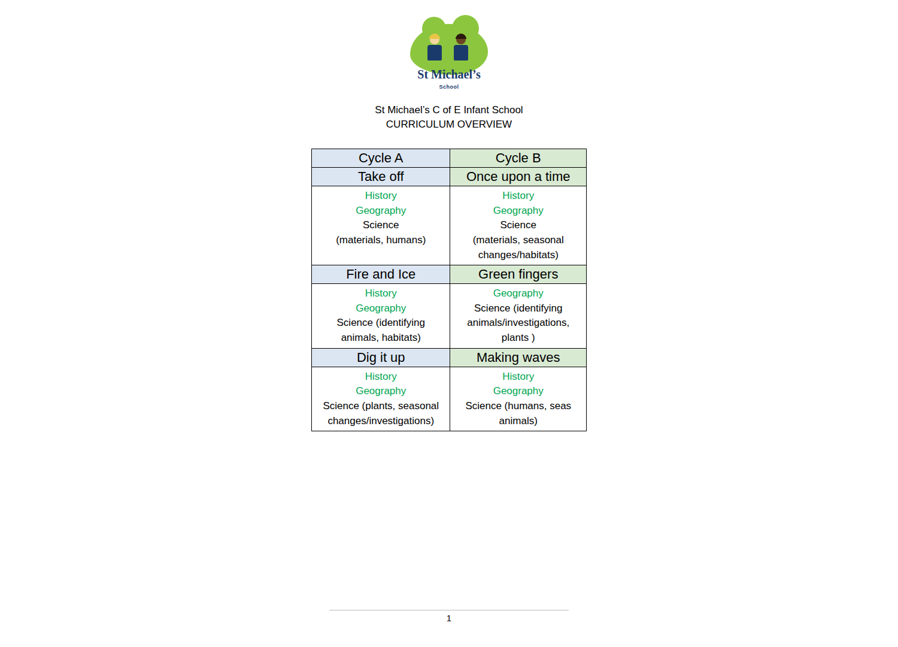St Michael’s School
St Michael’s C of E Infant School
CURRICULUM OVERVIEW
| Cycle A | Cycle B |
| Take off | Once upon a time |
| History Geography Science (materials, humans) | History Geography Science (materials, seasonal changes/habitats) |
| Fire and Ice | Green fingers |
| History Geography Science (identifying animals, habitats) | Geography Science (identifying animals/investigations, plants ) |
| Dig it up | Making waves |
| History Geography Science (plants, seasonal changes/investigations) | History Geography Science (humans, seas animals) |
1